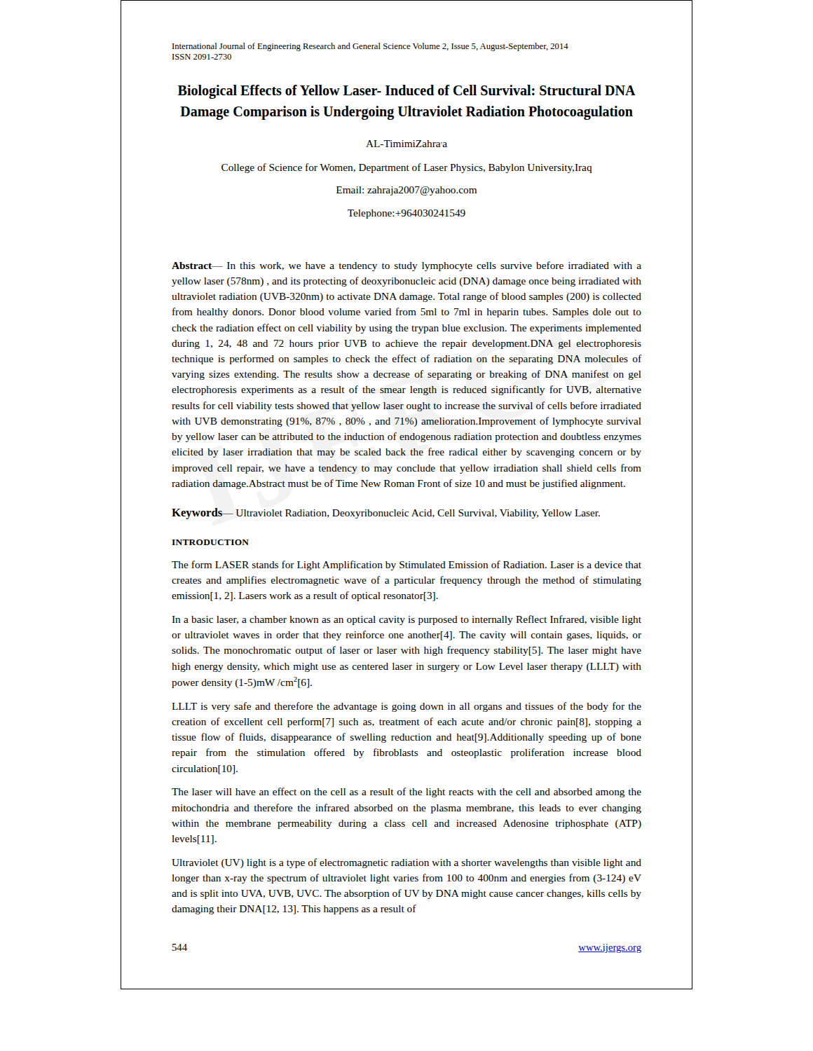IJERGS
International Journal of Engineering Research and General Science Volume 2, Issue 5, August-September, 2014
ISSN 2091-2730
Biological Effects of Yellow Laser- Induced of Cell Survival: Structural DNA Damage Comparison is Undergoing Ultraviolet Radiation Photocoagulation
AL-TimimiZahra,a
College of Science for Women, Department of Laser Physics, Babylon University,Iraq
Email: zahraja2007@yahoo.com
Telephone:+964030241549
Abstract— In this work, we have a tendency to study lymphocyte cells survive before irradiated with a yellow laser (578nm) , and its protecting of deoxyribonucleic acid (DNA) damage once being irradiated with ultraviolet radiation (UVB-320nm) to activate DNA damage. Total range of blood samples (200) is collected from healthy donors. Donor blood volume varied from 5ml to 7ml in heparin tubes. Samples dole out to check the radiation effect on cell viability by using the trypan blue exclusion. The experiments implemented during 1, 24, 48 and 72 hours prior UVB to achieve the repair development.DNA gel electrophoresis technique is performed on samples to check the effect of radiation on the separating DNA molecules of varying sizes extending. The results show a decrease of separating or breaking of DNA manifest on gel electrophoresis experiments as a result of the smear length is reduced significantly for UVB, alternative results for cell viability tests showed that yellow laser ought to increase the survival of cells before irradiated with UVB demonstrating (91%, 87% , 80% , and 71%) amelioration.Improvement of lymphocyte survival by yellow laser can be attributed to the induction of endogenous radiation protection and doubtless enzymes elicited by laser irradiation that may be scaled back the free radical either by scavenging concern or by improved cell repair, we have a tendency to may conclude that yellow irradiation shall shield cells from radiation damage.Abstract must be of Time New Roman Front of size 10 and must be justified alignment.
Keywords— Ultraviolet Radiation, Deoxyribonucleic Acid, Cell Survival, Viability, Yellow Laser.
INTRODUCTION
The form LASER stands for Light Amplification by Stimulated Emission of Radiation. Laser is a device that creates and amplifies electromagnetic wave of a particular frequency through the method of stimulating emission[1, 2]. Lasers work as a result of optical resonator[3].
In a basic laser, a chamber known as an optical cavity is purposed to internally Reflect Infrared, visible light or ultraviolet waves in order that they reinforce one another[4]. The cavity will contain gases, liquids, or solids. The monochromatic output of laser or laser with high frequency stability[5]. The laser might have high energy density, which might use as centered laser in surgery or Low Level laser therapy (LLLT) with power density (1-5)mW /cm2[6].
LLLT is very safe and therefore the advantage is going down in all organs and tissues of the body for the creation of excellent cell perform[7] such as, treatment of each acute and/or chronic pain[8], stopping a tissue flow of fluids, disappearance of swelling reduction and heat[9].Additionally speeding up of bone repair from the stimulation offered by fibroblasts and osteoplastic proliferation increase blood circulation[10].
The laser will have an effect on the cell as a result of the light reacts with the cell and absorbed among the mitochondria and therefore the infrared absorbed on the plasma membrane, this leads to ever changing within the membrane permeability during a class cell and increased Adenosine triphosphate (ATP) levels[11].
Ultraviolet (UV) light is a type of electromagnetic radiation with a shorter wavelengths than visible light and longer than x-ray the spectrum of ultraviolet light varies from 100 to 400nm and energies from (3-124) eV and is split into UVA, UVB, UVC. The absorption of UV by DNA might cause cancer changes, kills cells by damaging their DNA[12, 13]. This happens as a result of
544 www.ijergs.org